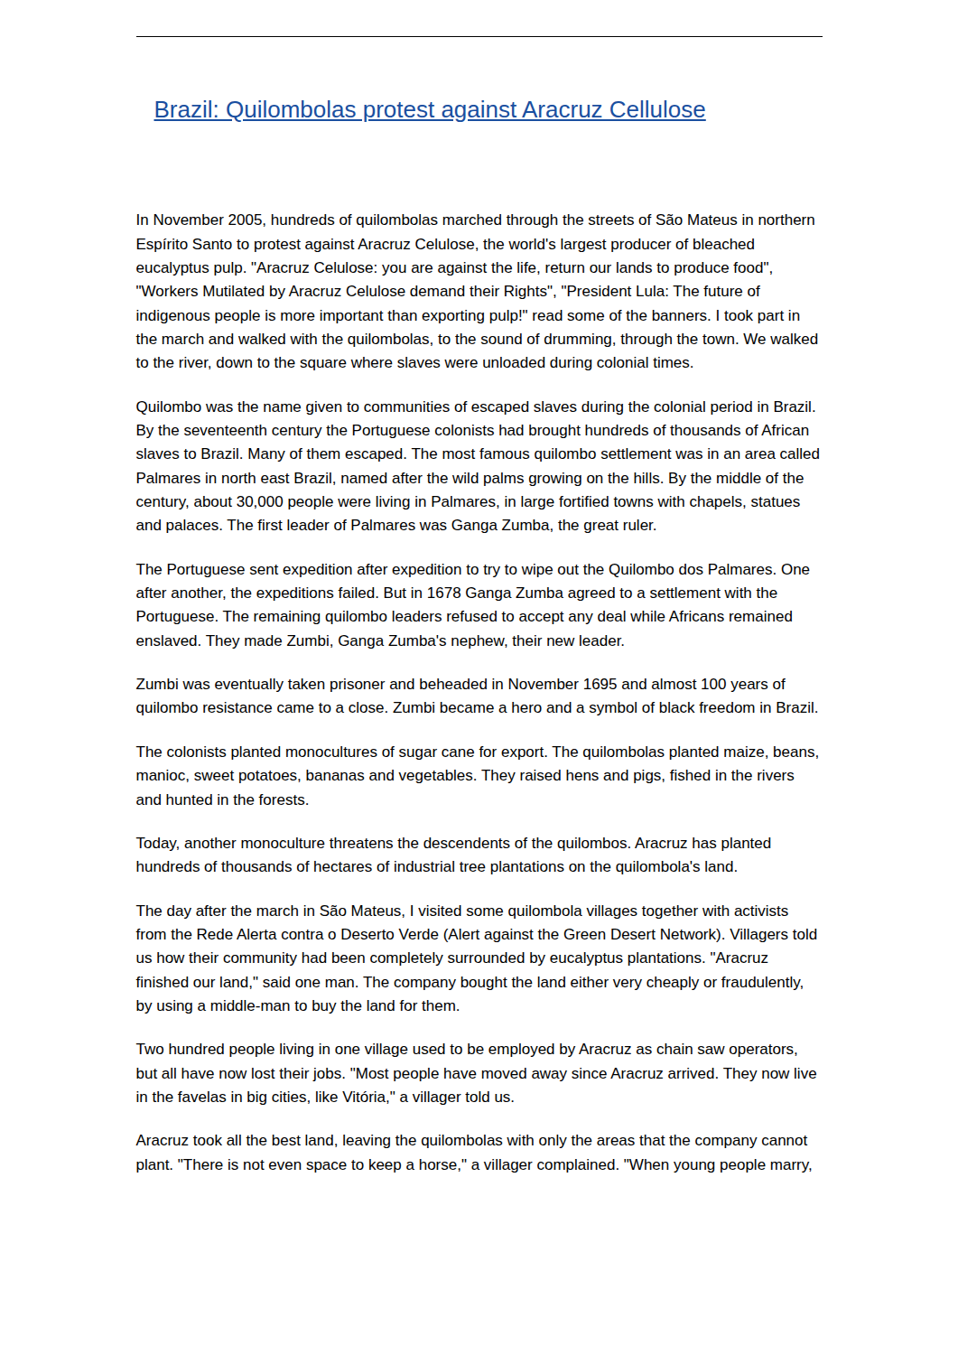Brazil: Quilombolas protest against Aracruz Cellulose
In November 2005, hundreds of quilombolas marched through the streets of São Mateus in northern Espírito Santo to protest against Aracruz Celulose, the world's largest producer of bleached eucalyptus pulp. "Aracruz Celulose: you are against the life, return our lands to produce food", "Workers Mutilated by Aracruz Celulose demand their Rights", "President Lula: The future of indigenous people is more important than exporting pulp!" read some of the banners. I took part in the march and walked with the quilombolas, to the sound of drumming, through the town. We walked to the river, down to the square where slaves were unloaded during colonial times.
Quilombo was the name given to communities of escaped slaves during the colonial period in Brazil. By the seventeenth century the Portuguese colonists had brought hundreds of thousands of African slaves to Brazil. Many of them escaped. The most famous quilombo settlement was in an area called Palmares in north east Brazil, named after the wild palms growing on the hills. By the middle of the century, about 30,000 people were living in Palmares, in large fortified towns with chapels, statues and palaces. The first leader of Palmares was Ganga Zumba, the great ruler.
The Portuguese sent expedition after expedition to try to wipe out the Quilombo dos Palmares. One after another, the expeditions failed. But in 1678 Ganga Zumba agreed to a settlement with the Portuguese. The remaining quilombo leaders refused to accept any deal while Africans remained enslaved. They made Zumbi, Ganga Zumba's nephew, their new leader.
Zumbi was eventually taken prisoner and beheaded in November 1695 and almost 100 years of quilombo resistance came to a close. Zumbi became a hero and a symbol of black freedom in Brazil.
The colonists planted monocultures of sugar cane for export. The quilombolas planted maize, beans, manioc, sweet potatoes, bananas and vegetables. They raised hens and pigs, fished in the rivers and hunted in the forests.
Today, another monoculture threatens the descendents of the quilombos. Aracruz has planted hundreds of thousands of hectares of industrial tree plantations on the quilombola's land.
The day after the march in São Mateus, I visited some quilombola villages together with activists from the Rede Alerta contra o Deserto Verde (Alert against the Green Desert Network). Villagers told us how their community had been completely surrounded by eucalyptus plantations. "Aracruz finished our land," said one man. The company bought the land either very cheaply or fraudulently, by using a middle-man to buy the land for them.
Two hundred people living in one village used to be employed by Aracruz as chain saw operators, but all have now lost their jobs. "Most people have moved away since Aracruz arrived. They now live in the favelas in big cities, like Vitória," a villager told us.
Aracruz took all the best land, leaving the quilombolas with only the areas that the company cannot plant. "There is not even space to keep a horse," a villager complained. "When young people marry,